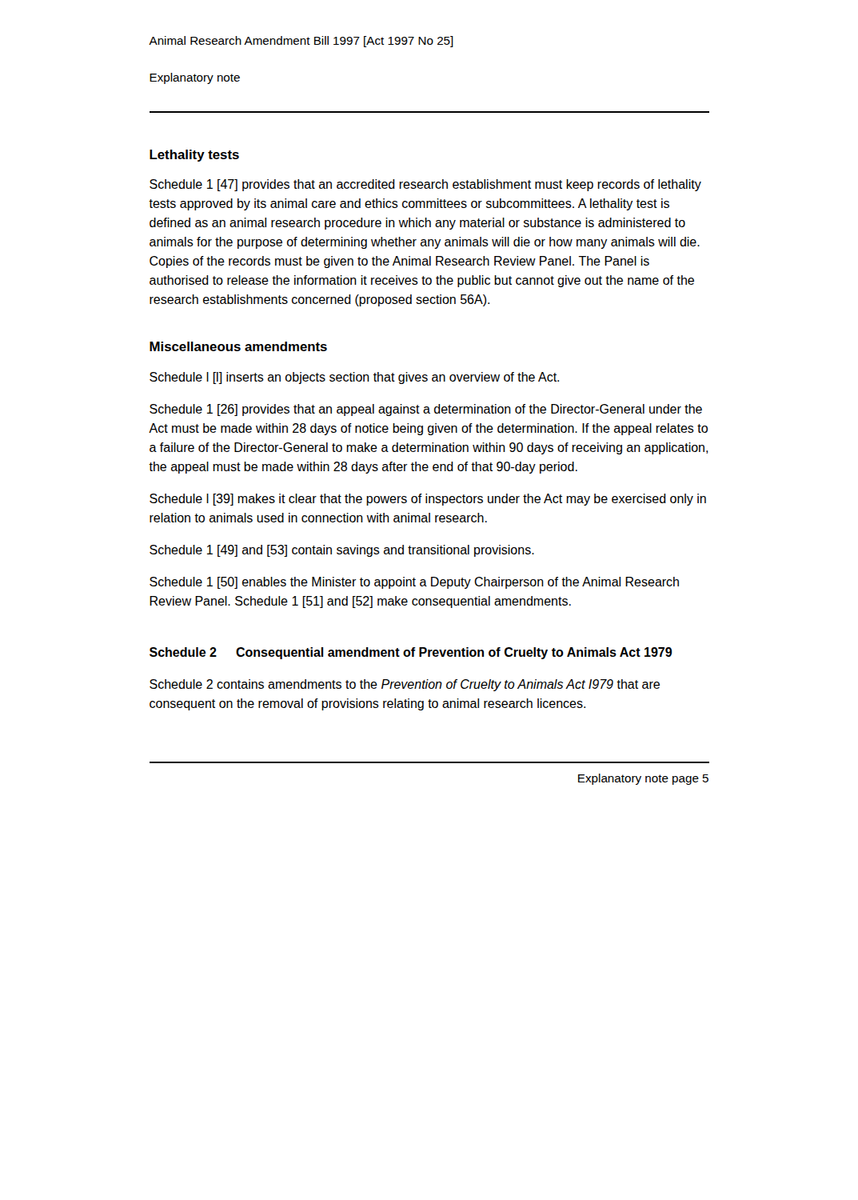Animal Research Amendment Bill 1997 [Act 1997 No 25]
Explanatory note
Lethality tests
Schedule 1 [47] provides that an accredited research establishment must keep records of lethality tests approved by its animal care and ethics committees or subcommittees. A lethality test is defined as an animal research procedure in which any material or substance is administered to animals for the purpose of determining whether any animals will die or how many animals will die. Copies of the records must be given to the Animal Research Review Panel. The Panel is authorised to release the information it receives to the public but cannot give out the name of the research establishments concerned (proposed section 56A).
Miscellaneous amendments
Schedule l [l] inserts an objects section that gives an overview of the Act.
Schedule 1 [26] provides that an appeal against a determination of the Director-General under the Act must be made within 28 days of notice being given of the determination. If the appeal relates to a failure of the Director-General to make a determination within 90 days of receiving an application, the appeal must be made within 28 days after the end of that 90-day period.
Schedule l [39] makes it clear that the powers of inspectors under the Act may be exercised only in relation to animals used in connection with animal research.
Schedule 1 [49] and [53] contain savings and transitional provisions.
Schedule 1 [50] enables the Minister to appoint a Deputy Chairperson of the Animal Research Review Panel. Schedule 1 [51] and [52] make consequential amendments.
Schedule 2 Consequential amendment of Prevention of Cruelty to Animals Act 1979
Schedule 2 contains amendments to the Prevention of Cruelty to Animals Act I979 that are consequent on the removal of provisions relating to animal research licences.
Explanatory note page 5